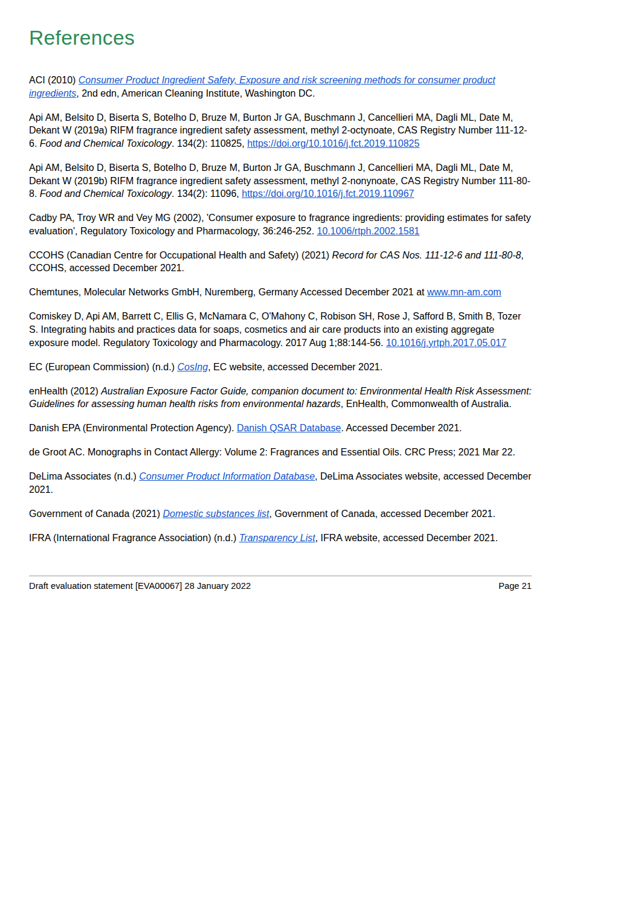References
ACI (2010) Consumer Product Ingredient Safety, Exposure and risk screening methods for consumer product ingredients, 2nd edn, American Cleaning Institute, Washington DC.
Api AM, Belsito D, Biserta S, Botelho D, Bruze M, Burton Jr GA, Buschmann J, Cancellieri MA, Dagli ML, Date M, Dekant W (2019a) RIFM fragrance ingredient safety assessment, methyl 2-octynoate, CAS Registry Number 111-12-6. Food and Chemical Toxicology. 134(2): 110825, https://doi.org/10.1016/j.fct.2019.110825
Api AM, Belsito D, Biserta S, Botelho D, Bruze M, Burton Jr GA, Buschmann J, Cancellieri MA, Dagli ML, Date M, Dekant W (2019b) RIFM fragrance ingredient safety assessment, methyl 2-nonynoate, CAS Registry Number 111-80-8. Food and Chemical Toxicology. 134(2): 11096, https://doi.org/10.1016/j.fct.2019.110967
Cadby PA, Troy WR and Vey MG (2002), 'Consumer exposure to fragrance ingredients: providing estimates for safety evaluation', Regulatory Toxicology and Pharmacology, 36:246-252. 10.1006/rtph.2002.1581
CCOHS (Canadian Centre for Occupational Health and Safety) (2021) Record for CAS Nos. 111-12-6 and 111-80-8, CCOHS, accessed December 2021.
Chemtunes, Molecular Networks GmbH, Nuremberg, Germany Accessed December 2021 at www.mn-am.com
Comiskey D, Api AM, Barrett C, Ellis G, McNamara C, O'Mahony C, Robison SH, Rose J, Safford B, Smith B, Tozer S. Integrating habits and practices data for soaps, cosmetics and air care products into an existing aggregate exposure model. Regulatory Toxicology and Pharmacology. 2017 Aug 1;88:144-56. 10.1016/j.yrtph.2017.05.017
EC (European Commission) (n.d.) CosIng, EC website, accessed December 2021.
enHealth (2012) Australian Exposure Factor Guide, companion document to: Environmental Health Risk Assessment: Guidelines for assessing human health risks from environmental hazards, EnHealth, Commonwealth of Australia.
Danish EPA (Environmental Protection Agency). Danish QSAR Database. Accessed December 2021.
de Groot AC. Monographs in Contact Allergy: Volume 2: Fragrances and Essential Oils. CRC Press; 2021 Mar 22.
DeLima Associates (n.d.) Consumer Product Information Database, DeLima Associates website, accessed December 2021.
Government of Canada (2021) Domestic substances list, Government of Canada, accessed December 2021.
IFRA (International Fragrance Association) (n.d.) Transparency List, IFRA website, accessed December 2021.
Draft evaluation statement [EVA00067] 28 January 2022 Page 21